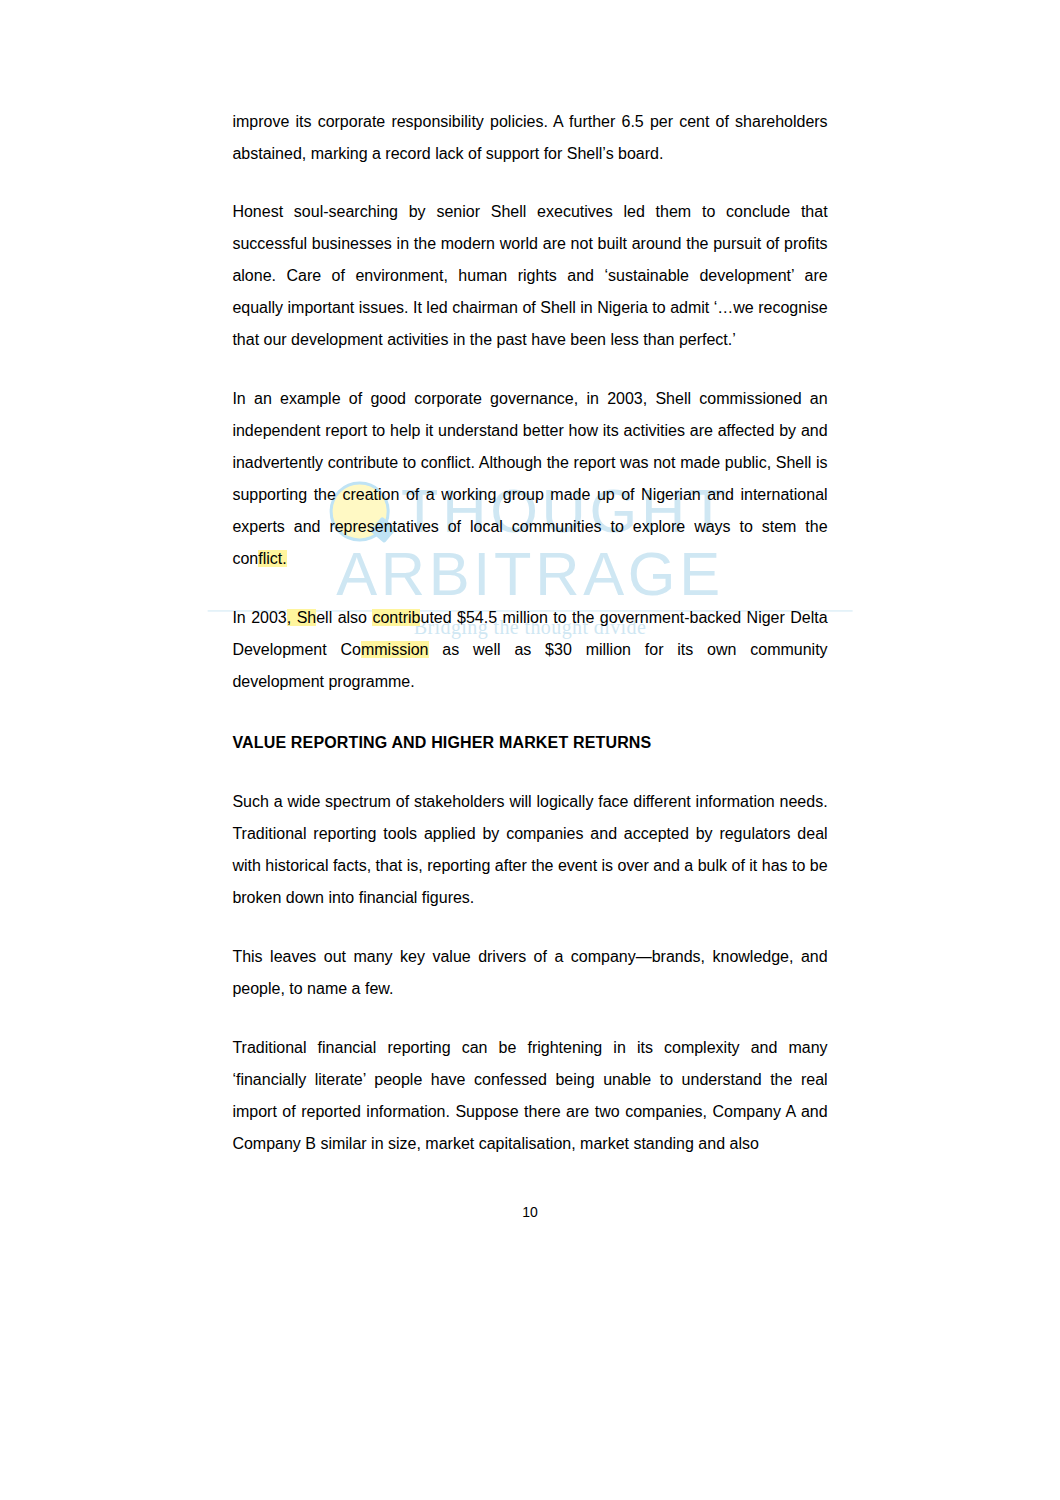THOUGHT
ARBITRAGE
Bridging the thought divide
improve its corporate responsibility policies. A further 6.5 per cent of shareholders abstained, marking a record lack of support for Shell’s board.
Honest soul-searching by senior Shell executives led them to conclude that successful businesses in the modern world are not built around the pursuit of profits alone. Care of environment, human rights and ‘sustainable development’ are equally important issues. It led chairman of Shell in Nigeria to admit ‘…we recognise that our development activities in the past have been less than perfect.’
In an example of good corporate governance, in 2003, Shell commissioned an independent report to help it understand better how its activities are affected by and inadvertently contribute to conflict. Although the report was not made public, Shell is supporting the creation of a working group made up of Nigerian and international experts and representatives of local communities to explore ways to stem the conflict.
In 2003, Shell also contributed $54.5 million to the government-backed Niger Delta Development Commission as well as $30 million for its own community development programme.
VALUE REPORTING AND HIGHER MARKET RETURNS
Such a wide spectrum of stakeholders will logically face different information needs. Traditional reporting tools applied by companies and accepted by regulators deal with historical facts, that is, reporting after the event is over and a bulk of it has to be broken down into financial figures.
This leaves out many key value drivers of a company—brands, knowledge, and people, to name a few.
Traditional financial reporting can be frightening in its complexity and many ‘financially literate’ people have confessed being unable to understand the real import of reported information. Suppose there are two companies, Company A and Company B similar in size, market capitalisation, market standing and also
10